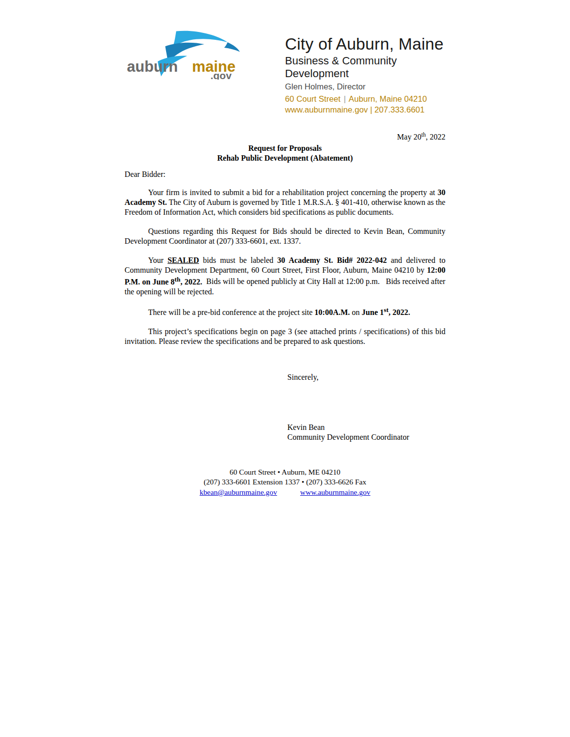auburn maine .gov
City of Auburn, Maine
Business & Community Development
Glen Holmes, Director
60 Court Street | Auburn, Maine 04210
www.auburnmaine.gov | 207.333.6601
May 20th, 2022
Request for Proposals
Rehab Public Development (Abatement)
Dear Bidder:
Your firm is invited to submit a bid for a rehabilitation project concerning the property at 30 Academy St. The City of Auburn is governed by Title 1 M.R.S.A. § 401-410, otherwise known as the Freedom of Information Act, which considers bid specifications as public documents.
Questions regarding this Request for Bids should be directed to Kevin Bean, Community Development Coordinator at (207) 333-6601, ext. 1337.
Your SEALED bids must be labeled 30 Academy St. Bid# 2022-042 and delivered to Community Development Department, 60 Court Street, First Floor, Auburn, Maine 04210 by 12:00 P.M. on June 8th, 2022. Bids will be opened publicly at City Hall at 12:00 p.m. Bids received after the opening will be rejected.
There will be a pre-bid conference at the project site 10:00A.M. on June 1st, 2022.
This project’s specifications begin on page 3 (see attached prints / specifications) of this bid invitation. Please review the specifications and be prepared to ask questions.
Sincerely,
Kevin Bean
Community Development Coordinator
60 Court Street • Auburn, ME 04210
(207) 333-6601 Extension 1337 • (207) 333-6626 Fax
kbean@auburnmaine.gov www.auburnmaine.gov